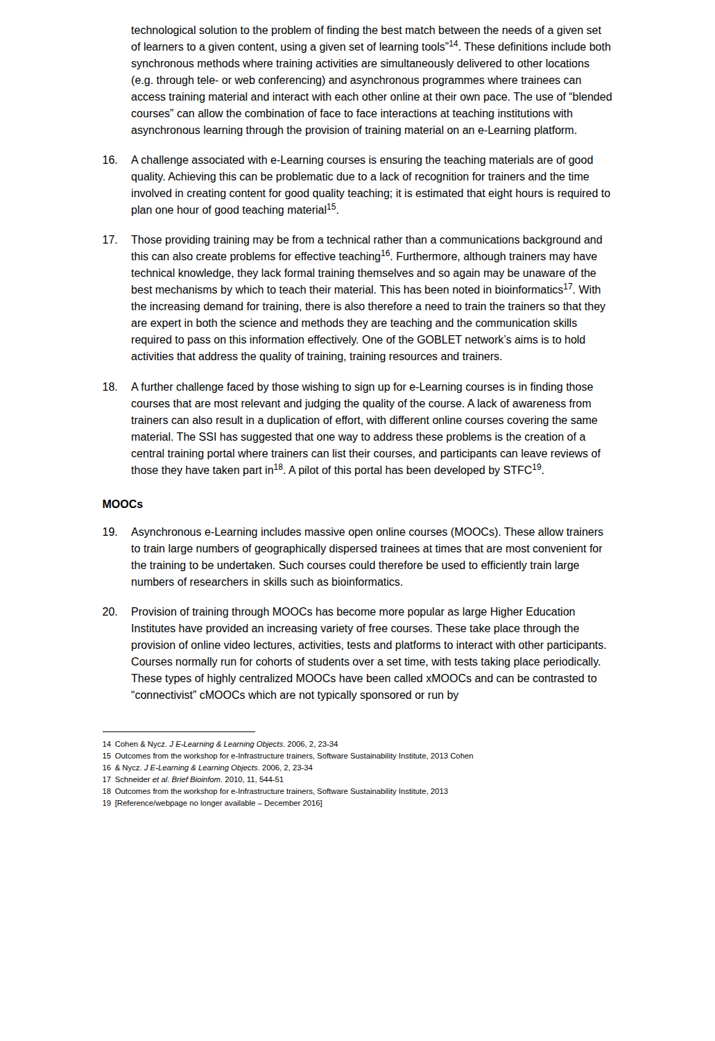technological solution to the problem of finding the best match between the needs of a given set of learners to a given content, using a given set of learning tools”14. These definitions include both synchronous methods where training activities are simultaneously delivered to other locations (e.g. through tele- or web conferencing) and asynchronous programmes where trainees can access training material and interact with each other online at their own pace. The use of “blended courses” can allow the combination of face to face interactions at teaching institutions with asynchronous learning through the provision of training material on an e-Learning platform.
16. A challenge associated with e-Learning courses is ensuring the teaching materials are of good quality. Achieving this can be problematic due to a lack of recognition for trainers and the time involved in creating content for good quality teaching; it is estimated that eight hours is required to plan one hour of good teaching material15.
17. Those providing training may be from a technical rather than a communications background and this can also create problems for effective teaching16. Furthermore, although trainers may have technical knowledge, they lack formal training themselves and so again may be unaware of the best mechanisms by which to teach their material. This has been noted in bioinformatics17. With the increasing demand for training, there is also therefore a need to train the trainers so that they are expert in both the science and methods they are teaching and the communication skills required to pass on this information effectively. One of the GOBLET network’s aims is to hold activities that address the quality of training, training resources and trainers.
18. A further challenge faced by those wishing to sign up for e-Learning courses is in finding those courses that are most relevant and judging the quality of the course. A lack of awareness from trainers can also result in a duplication of effort, with different online courses covering the same material. The SSI has suggested that one way to address these problems is the creation of a central training portal where trainers can list their courses, and participants can leave reviews of those they have taken part in18. A pilot of this portal has been developed by STFC19.
MOOCs
19. Asynchronous e-Learning includes massive open online courses (MOOCs). These allow trainers to train large numbers of geographically dispersed trainees at times that are most convenient for the training to be undertaken. Such courses could therefore be used to efficiently train large numbers of researchers in skills such as bioinformatics.
20. Provision of training through MOOCs has become more popular as large Higher Education Institutes have provided an increasing variety of free courses. These take place through the provision of online video lectures, activities, tests and platforms to interact with other participants. Courses normally run for cohorts of students over a set time, with tests taking place periodically. These types of highly centralized MOOCs have been called xMOOCs and can be contrasted to “connectivist” cMOOCs which are not typically sponsored or run by
14 Cohen & Nycz. J E-Learning & Learning Objects. 2006, 2, 23-34
15 Outcomes from the workshop for e-Infrastructure trainers, Software Sustainability Institute, 2013 Cohen
16& Nycz. J E-Learning & Learning Objects. 2006, 2, 23-34
17 Schneider et al. Brief Bioinfom. 2010, 11, 544-51
18 Outcomes from the workshop for e-Infrastructure trainers, Software Sustainability Institute, 2013
19[Reference/webpage no longer available – December 2016]